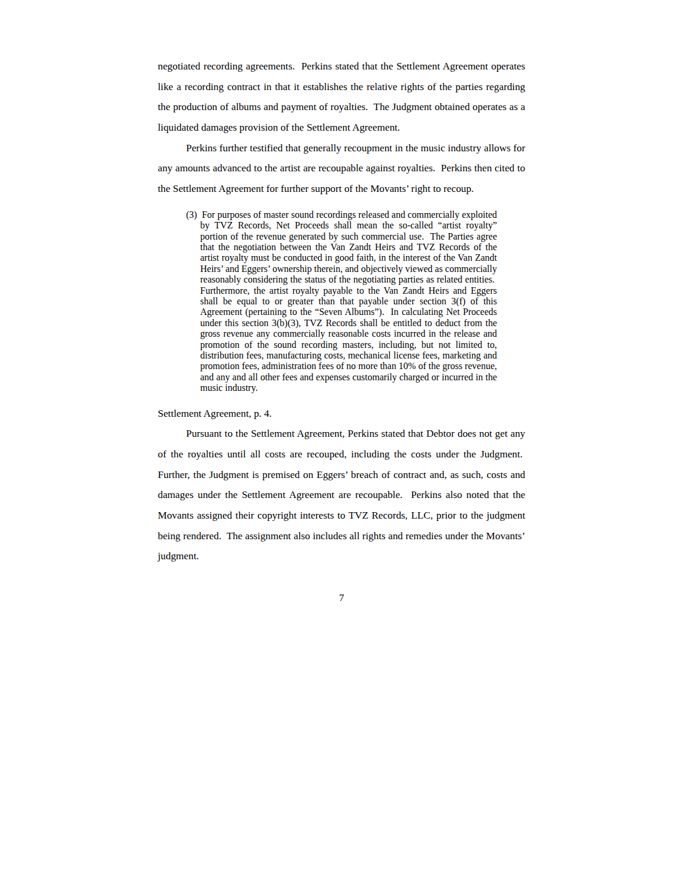negotiated recording agreements. Perkins stated that the Settlement Agreement operates like a recording contract in that it establishes the relative rights of the parties regarding the production of albums and payment of royalties. The Judgment obtained operates as a liquidated damages provision of the Settlement Agreement.
Perkins further testified that generally recoupment in the music industry allows for any amounts advanced to the artist are recoupable against royalties. Perkins then cited to the Settlement Agreement for further support of the Movants’ right to recoup.
(3) For purposes of master sound recordings released and commercially exploited by TVZ Records, Net Proceeds shall mean the so-called “artist royalty” portion of the revenue generated by such commercial use. The Parties agree that the negotiation between the Van Zandt Heirs and TVZ Records of the artist royalty must be conducted in good faith, in the interest of the Van Zandt Heirs’ and Eggers’ ownership therein, and objectively viewed as commercially reasonably considering the status of the negotiating parties as related entities. Furthermore, the artist royalty payable to the Van Zandt Heirs and Eggers shall be equal to or greater than that payable under section 3(f) of this Agreement (pertaining to the “Seven Albums”). In calculating Net Proceeds under this section 3(b)(3), TVZ Records shall be entitled to deduct from the gross revenue any commercially reasonable costs incurred in the release and promotion of the sound recording masters, including, but not limited to, distribution fees, manufacturing costs, mechanical license fees, marketing and promotion fees, administration fees of no more than 10% of the gross revenue, and any and all other fees and expenses customarily charged or incurred in the music industry.
Settlement Agreement, p. 4.
Pursuant to the Settlement Agreement, Perkins stated that Debtor does not get any of the royalties until all costs are recouped, including the costs under the Judgment. Further, the Judgment is premised on Eggers’ breach of contract and, as such, costs and damages under the Settlement Agreement are recoupable. Perkins also noted that the Movants assigned their copyright interests to TVZ Records, LLC, prior to the judgment being rendered. The assignment also includes all rights and remedies under the Movants’ judgment.
7